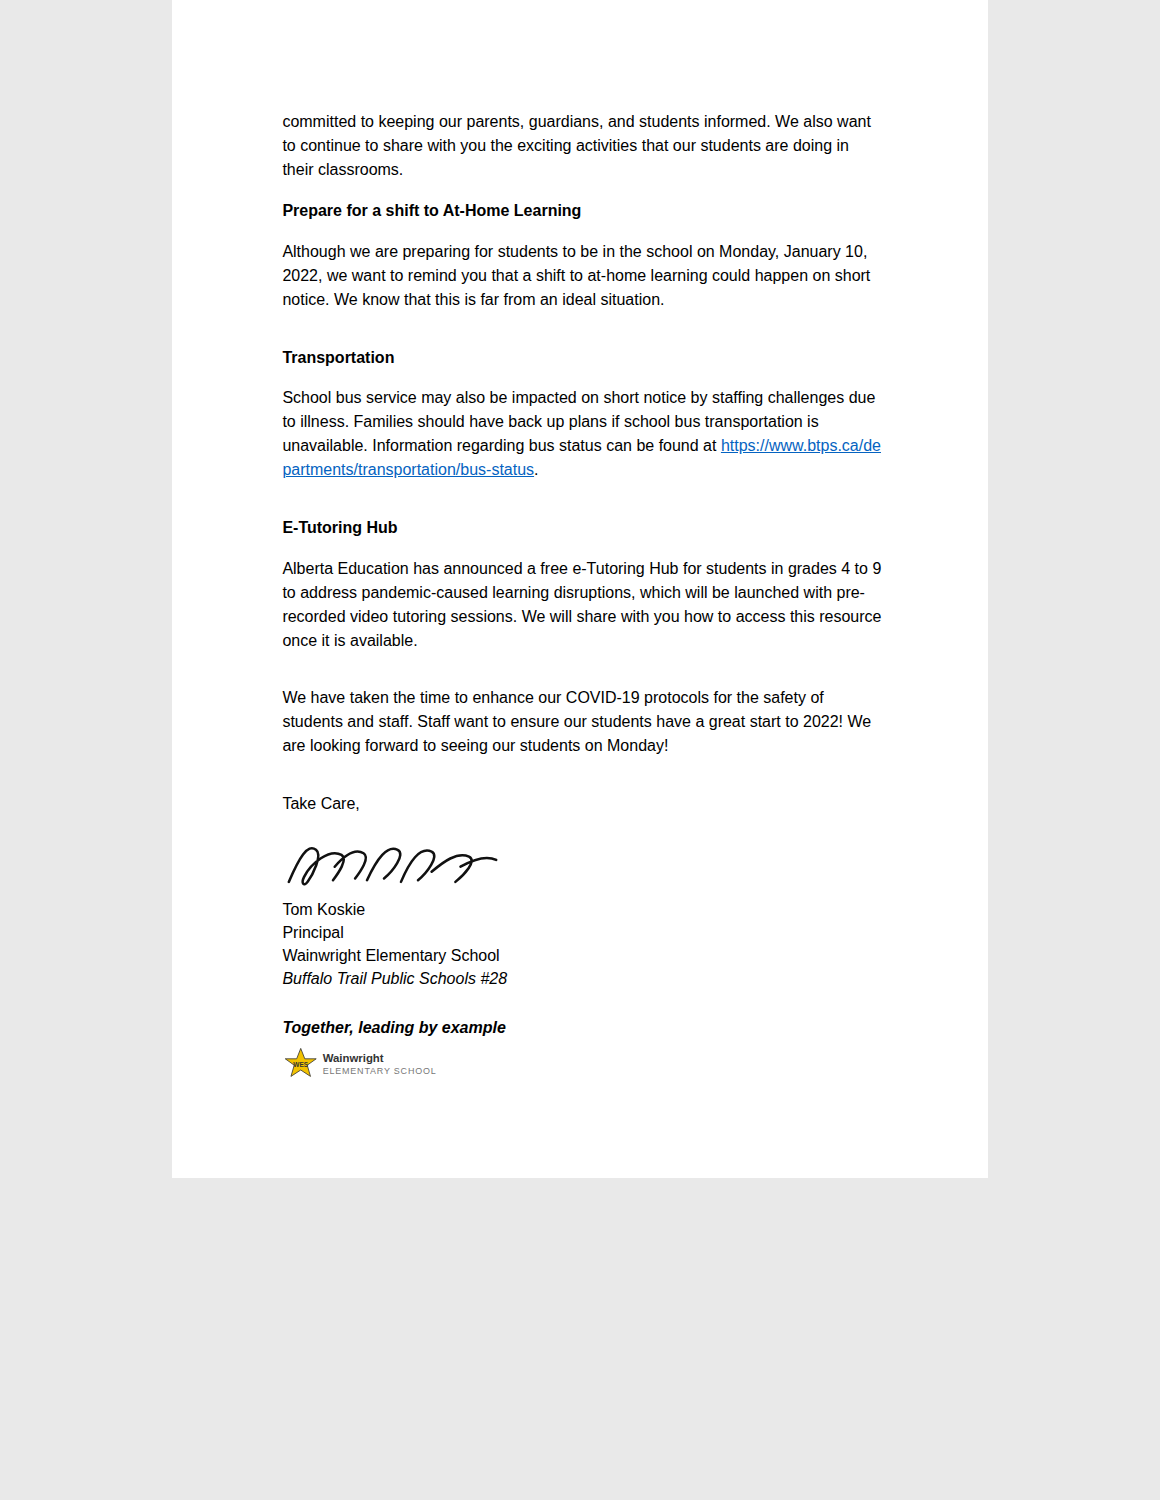committed to keeping our parents, guardians, and students informed. We also want to continue to share with you the exciting activities that our students are doing in their classrooms.
Prepare for a shift to At-Home Learning
Although we are preparing for students to be in the school on Monday, January 10, 2022, we want to remind you that a shift to at-home learning could happen on short notice. We know that this is far from an ideal situation.
Transportation
School bus service may also be impacted on short notice by staffing challenges due to illness. Families should have back up plans if school bus transportation is unavailable. Information regarding bus status can be found at https://www.btps.ca/departments/transportation/bus-status.
E-Tutoring Hub
Alberta Education has announced a free e-Tutoring Hub for students in grades 4 to 9 to address pandemic-caused learning disruptions, which will be launched with pre-recorded video tutoring sessions. We will share with you how to access this resource once it is available.
We have taken the time to enhance our COVID-19 protocols for the safety of students and staff. Staff want to ensure our students have a great start to 2022! We are looking forward to seeing our students on Monday!
Take Care,
Tom Koskie
Principal
Wainwright Elementary School
Buffalo Trail Public Schools #28
Together, leading by example